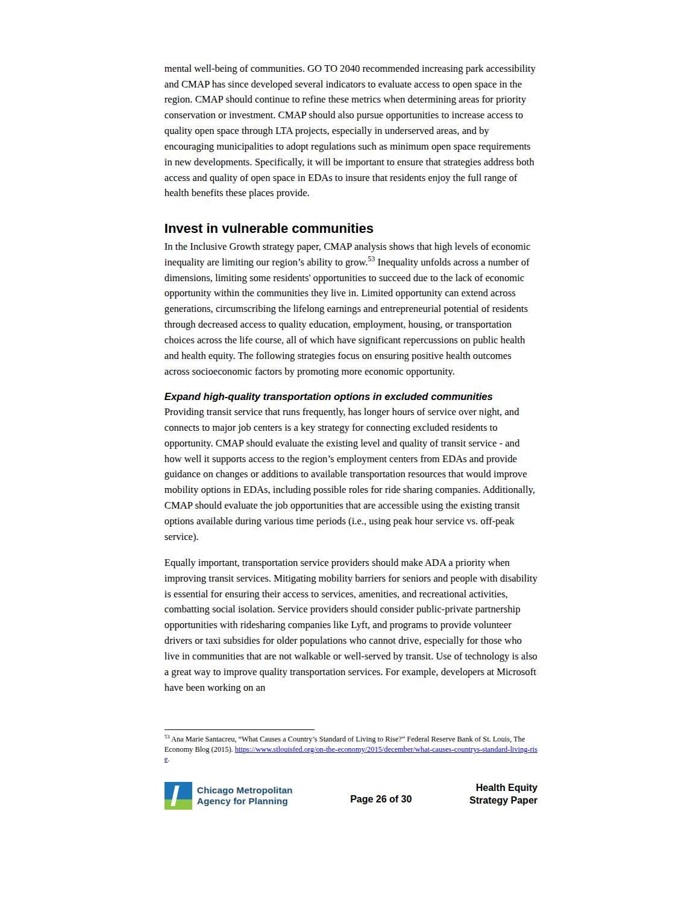mental well-being of communities. GO TO 2040 recommended increasing park accessibility and CMAP has since developed several indicators to evaluate access to open space in the region. CMAP should continue to refine these metrics when determining areas for priority conservation or investment. CMAP should also pursue opportunities to increase access to quality open space through LTA projects, especially in underserved areas, and by encouraging municipalities to adopt regulations such as minimum open space requirements in new developments. Specifically, it will be important to ensure that strategies address both access and quality of open space in EDAs to insure that residents enjoy the full range of health benefits these places provide.
Invest in vulnerable communities
In the Inclusive Growth strategy paper, CMAP analysis shows that high levels of economic inequality are limiting our region’s ability to grow.53 Inequality unfolds across a number of dimensions, limiting some residents' opportunities to succeed due to the lack of economic opportunity within the communities they live in. Limited opportunity can extend across generations, circumscribing the lifelong earnings and entrepreneurial potential of residents through decreased access to quality education, employment, housing, or transportation choices across the life course, all of which have significant repercussions on public health and health equity. The following strategies focus on ensuring positive health outcomes across socioeconomic factors by promoting more economic opportunity.
Expand high-quality transportation options in excluded communities
Providing transit service that runs frequently, has longer hours of service over night, and connects to major job centers is a key strategy for connecting excluded residents to opportunity. CMAP should evaluate the existing level and quality of transit service - and how well it supports access to the region’s employment centers from EDAs and provide guidance on changes or additions to available transportation resources that would improve mobility options in EDAs, including possible roles for ride sharing companies. Additionally, CMAP should evaluate the job opportunities that are accessible using the existing transit options available during various time periods (i.e., using peak hour service vs. off-peak service).
Equally important, transportation service providers should make ADA a priority when improving transit services. Mitigating mobility barriers for seniors and people with disability is essential for ensuring their access to services, amenities, and recreational activities, combatting social isolation. Service providers should consider public-private partnership opportunities with ridesharing companies like Lyft, and programs to provide volunteer drivers or taxi subsidies for older populations who cannot drive, especially for those who live in communities that are not walkable or well-served by transit. Use of technology is also a great way to improve quality transportation services. For example, developers at Microsoft have been working on an
53 Ana Marie Santacreu, “What Causes a Country’s Standard of Living to Rise?” Federal Reserve Bank of St. Louis, The Economy Blog (2015). https://www.stlouisfed.org/on-the-economy/2015/december/what-causes-countrys-standard-living-rise.
Chicago Metropolitan Agency for Planning
Page 26 of 30
Health Equity
Strategy Paper